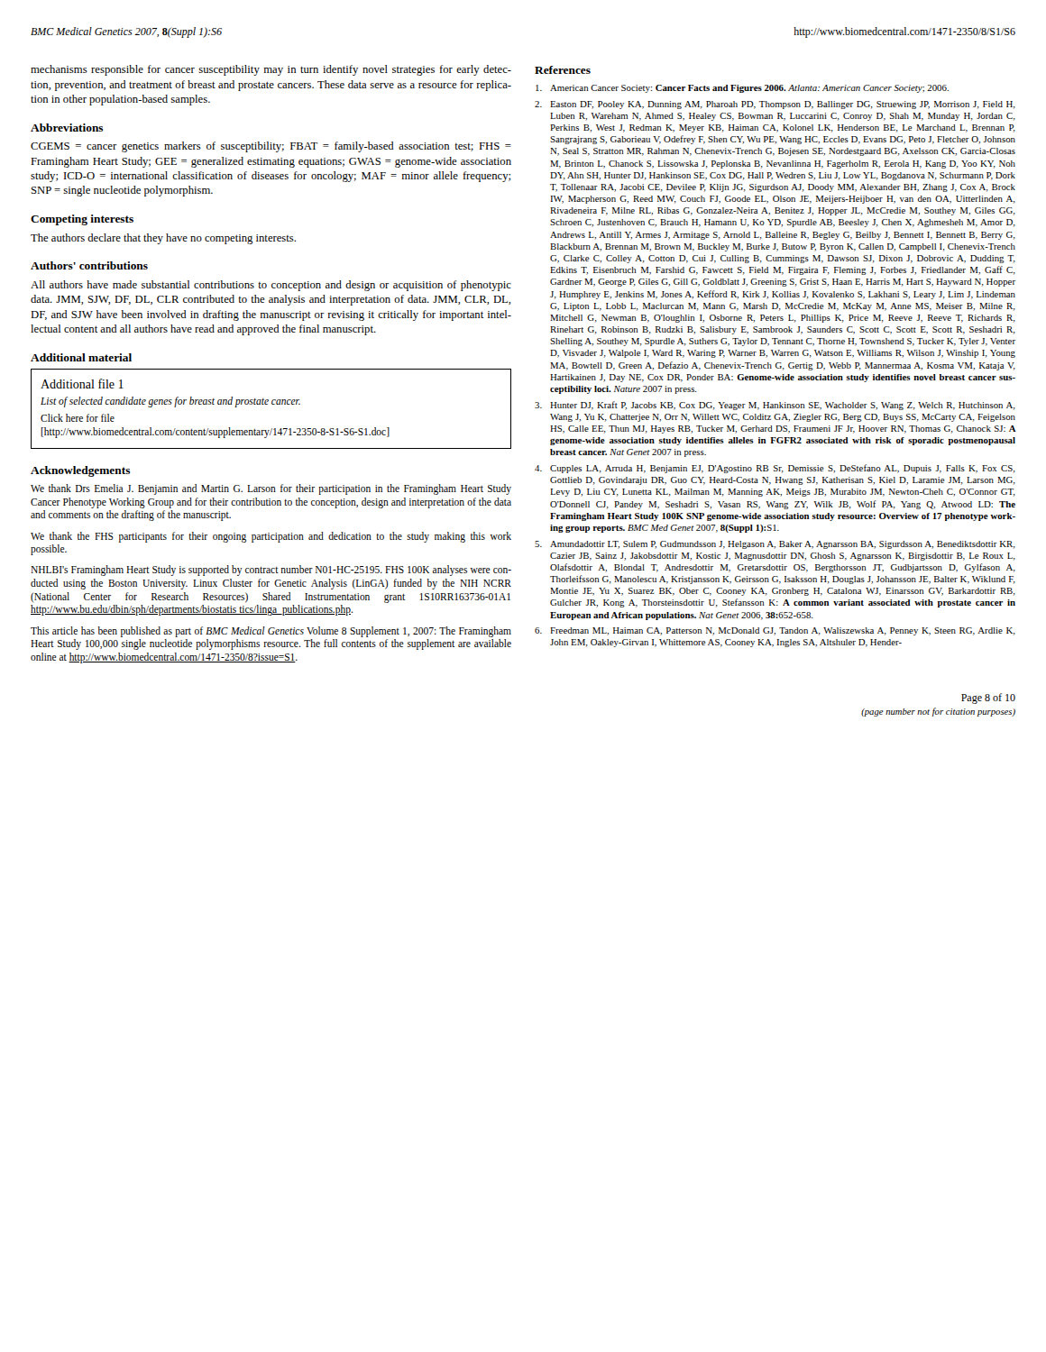BMC Medical Genetics 2007, 8(Suppl 1):S6
http://www.biomedcentral.com/1471-2350/8/S1/S6
mechanisms responsible for cancer susceptibility may in turn identify novel strategies for early detection, prevention, and treatment of breast and prostate cancers. These data serve as a resource for replication in other population-based samples.
Abbreviations
CGEMS = cancer genetics markers of susceptibility; FBAT = family-based association test; FHS = Framingham Heart Study; GEE = generalized estimating equations; GWAS = genome-wide association study; ICD-O = international classification of diseases for oncology; MAF = minor allele frequency; SNP = single nucleotide polymorphism.
Competing interests
The authors declare that they have no competing interests.
Authors' contributions
All authors have made substantial contributions to conception and design or acquisition of phenotypic data. JMM, SJW, DF, DL, CLR contributed to the analysis and interpretation of data. JMM, CLR, DL, DF, and SJW have been involved in drafting the manuscript or revising it critically for important intellectual content and all authors have read and approved the final manuscript.
Additional material
Additional file 1
List of selected candidate genes for breast and prostate cancer.
Click here for file
[http://www.biomedcentral.com/content/supplementary/1471-2350-8-S1-S6-S1.doc]
Acknowledgements
We thank Drs Emelia J. Benjamin and Martin G. Larson for their participation in the Framingham Heart Study Cancer Phenotype Working Group and for their contribution to the conception, design and interpretation of the data and comments on the drafting of the manuscript.
We thank the FHS participants for their ongoing participation and dedication to the study making this work possible.
NHLBI's Framingham Heart Study is supported by contract number N01-HC-25195. FHS 100K analyses were conducted using the Boston University. Linux Cluster for Genetic Analysis (LinGA) funded by the NIH NCRR (National Center for Research Resources) Shared Instrumentation grant 1S10RR163736-01A1 http://www.bu.edu/dbin/sph/departments/biostatis tics/linga_publications.php.
This article has been published as part of BMC Medical Genetics Volume 8 Supplement 1, 2007: The Framingham Heart Study 100,000 single nucleotide polymorphisms resource. The full contents of the supplement are available online at http://www.biomedcentral.com/1471-2350/8?issue=S1.
References
American Cancer Society: Cancer Facts and Figures 2006. Atlanta: American Cancer Society; 2006.
Easton DF, Pooley KA, Dunning AM, Pharoah PD, Thompson D, Ballinger DG, Struewing JP, Morrison J, Field H, Luben R, Wareham N, Ahmed S, Healey CS, Bowman R, Luccarini C, Conroy D, Shah M, Munday H, Jordan C, Perkins B, West J, Redman K, Meyer KB, Haiman CA, Kolonel LK, Henderson BE, Le Marchand L, Brennan P, Sangrajrang S, Gaborieau V, Odefrey F, Shen CY, Wu PE, Wang HC, Eccles D, Evans DG, Peto J, Fletcher O, Johnson N, Seal S, Stratton MR, Rahman N, Chenevix-Trench G, Bojesen SE, Nordestgaard BG, Axelsson CK, Garcia-Closas M, Brinton L, Chanock S, Lissowska J, Peplonska B, Nevanlinna H, Fagerholm R, Eerola H, Kang D, Yoo KY, Noh DY, Ahn SH, Hunter DJ, Hankinson SE, Cox DG, Hall P, Wedren S, Liu J, Low YL, Bogdanova N, Schurmann P, Dork T, Tollenaar RA, Jacobi CE, Devilee P, Klijn JG, Sigurdson AJ, Doody MM, Alexander BH, Zhang J, Cox A, Brock IW, Macpherson G, Reed MW, Couch FJ, Goode EL, Olson JE, Meijers-Heijboer H, van den OA, Uitterlinden A, Rivadeneira F, Milne RL, Ribas G, Gonzalez-Neira A, Benitez J, Hopper JL, McCredie M, Southey M, Giles GG, Schroen C, Justenhoven C, Brauch H, Hamann U, Ko YD, Spurdle AB, Beesley J, Chen X, Aghmesheh M, Amor D, Andrews L, Antill Y, Armes J, Armitage S, Arnold L, Balleine R, Begley G, Beilby J, Bennett I, Bennett B, Berry G, Blackburn A, Brennan M, Brown M, Buckley M, Burke J, Butow P, Byron K, Callen D, Campbell I, Chenevix-Trench G, Clarke C, Colley A, Cotton D, Cui J, Culling B, Cummings M, Dawson SJ, Dixon J, Dobrovic A, Dudding T, Edkins T, Eisenbruch M, Farshid G, Fawcett S, Field M, Firgaira F, Fleming J, Forbes J, Friedlander M, Gaff C, Gardner M, George P, Giles G, Gill G, Goldblatt J, Greening S, Grist S, Haan E, Harris M, Hart S, Hayward N, Hopper J, Humphrey E, Jenkins M, Jones A, Kefford R, Kirk J, Kollias J, Kovalenko S, Lakhani S, Leary J, Lim J, Lindeman G, Lipton L, Lobb L, Maclurcan M, Mann G, Marsh D, McCredie M, McKay M, Anne MS, Meiser B, Milne R, Mitchell G, Newman B, O'loughlin I, Osborne R, Peters L, Phillips K, Price M, Reeve J, Reeve T, Richards R, Rinehart G, Robinson B, Rudzki B, Salisbury E, Sambrook J, Saunders C, Scott C, Scott E, Scott R, Seshadri R, Shelling A, Southey M, Spurdle A, Suthers G, Taylor D, Tennant C, Thorne H, Townshend S, Tucker K, Tyler J, Venter D, Visvader J, Walpole I, Ward R, Waring P, Warner B, Warren G, Watson E, Williams R, Wilson J, Winship I, Young MA, Bowtell D, Green A, Defazio A, Chenevix-Trench G, Gertig D, Webb P, Mannermaa A, Kosma VM, Kataja V, Hartikainen J, Day NE, Cox DR, Ponder BA: Genome-wide association study identifies novel breast cancer susceptibility loci. Nature 2007 in press.
Hunter DJ, Kraft P, Jacobs KB, Cox DG, Yeager M, Hankinson SE, Wacholder S, Wang Z, Welch R, Hutchinson A, Wang J, Yu K, Chatterjee N, Orr N, Willett WC, Colditz GA, Ziegler RG, Berg CD, Buys SS, McCarty CA, Feigelson HS, Calle EE, Thun MJ, Hayes RB, Tucker M, Gerhard DS, Fraumeni JF Jr, Hoover RN, Thomas G, Chanock SJ: A genome-wide association study identifies alleles in FGFR2 associated with risk of sporadic postmenopausal breast cancer. Nat Genet 2007 in press.
Cupples LA, Arruda H, Benjamin EJ, D'Agostino RB Sr, Demissie S, DeStefano AL, Dupuis J, Falls K, Fox CS, Gottlieb D, Govindaraju DR, Guo CY, Heard-Costa N, Hwang SJ, Katherisan S, Kiel D, Laramie JM, Larson MG, Levy D, Liu CY, Lunetta KL, Mailman M, Manning AK, Meigs JB, Murabito JM, Newton-Cheh C, O'Connor GT, O'Donnell CJ, Pandey M, Seshadri S, Vasan RS, Wang ZY, Wilk JB, Wolf PA, Yang Q, Atwood LD: The Framingham Heart Study 100K SNP genome-wide association study resource: Overview of 17 phenotype working group reports. BMC Med Genet 2007, 8(Suppl 1): S1.
Amundadottir LT, Sulem P, Gudmundsson J, Helgason A, Baker A, Agnarsson BA, Sigurdsson A, Benediktsdottir KR, Cazier JB, Sainz J, Jakobsdottir M, Kostic J, Magnusdottir DN, Ghosh S, Agnarsson K, Birgisdottir B, Le Roux L, Olafsdottir A, Blondal T, Andresdottir M, Gretarsdottir OS, Bergthorsson JT, Gudbjartsson D, Gylfason A, Thorleifsson G, Manolescu A, Kristjansson K, Geirsson G, Isaksson H, Douglas J, Johansson JE, Balter K, Wiklund F, Montie JE, Yu X, Suarez BK, Ober C, Cooney KA, Gronberg H, Catalona WJ, Einarsson GV, Barkardottir RB, Gulcher JR, Kong A, Thorsteinsdottir U, Stefansson K: A common variant associated with prostate cancer in European and African populations. Nat Genet 2006, 38: 652-658.
Freedman ML, Haiman CA, Patterson N, McDonald GJ, Tandon A, Waliszewska A, Penney K, Steen RG, Ardlie K, John EM, Oakley-Girvan I, Whittemore AS, Cooney KA, Ingles SA, Altshuler D, Hender-
Page 8 of 10
(page number not for citation purposes)